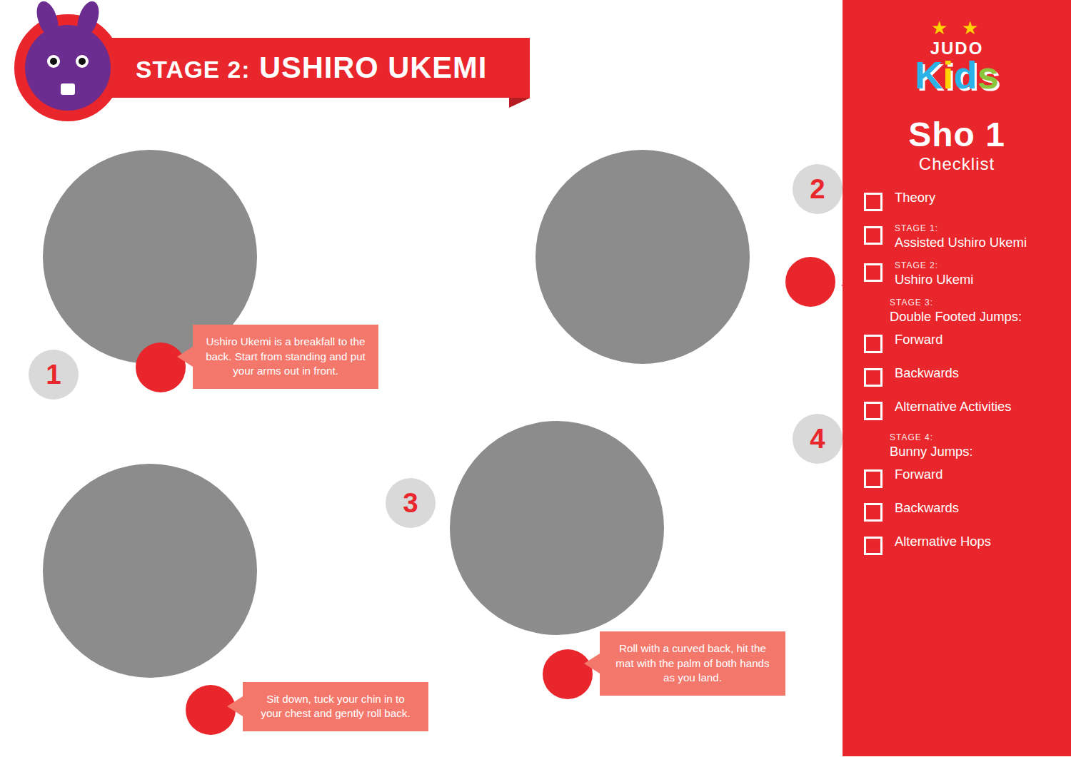Stage 2: Ushiro Ukemi
1
Ushiro Ukemi is a breakfall to the back. Start from standing and put your arms out in front.
2
Crouch down, keep balanced with back straight and head up.
3
Sit down, tuck your chin in to your chest and gently roll back.
4
Roll with a curved back, hit the mat with the palm of both hands as you land.
★ ★
JUDO
Kids
Sho 1
Checklist
Theory
Stage 1: Assisted Ushiro Ukemi
Stage 2: Ushiro Ukemi
Stage 3: Double Footed Jumps:
Forward
Backwards
Alternative Activities
Stage 4: Bunny Jumps:
Forward
Backwards
Alternative Hops